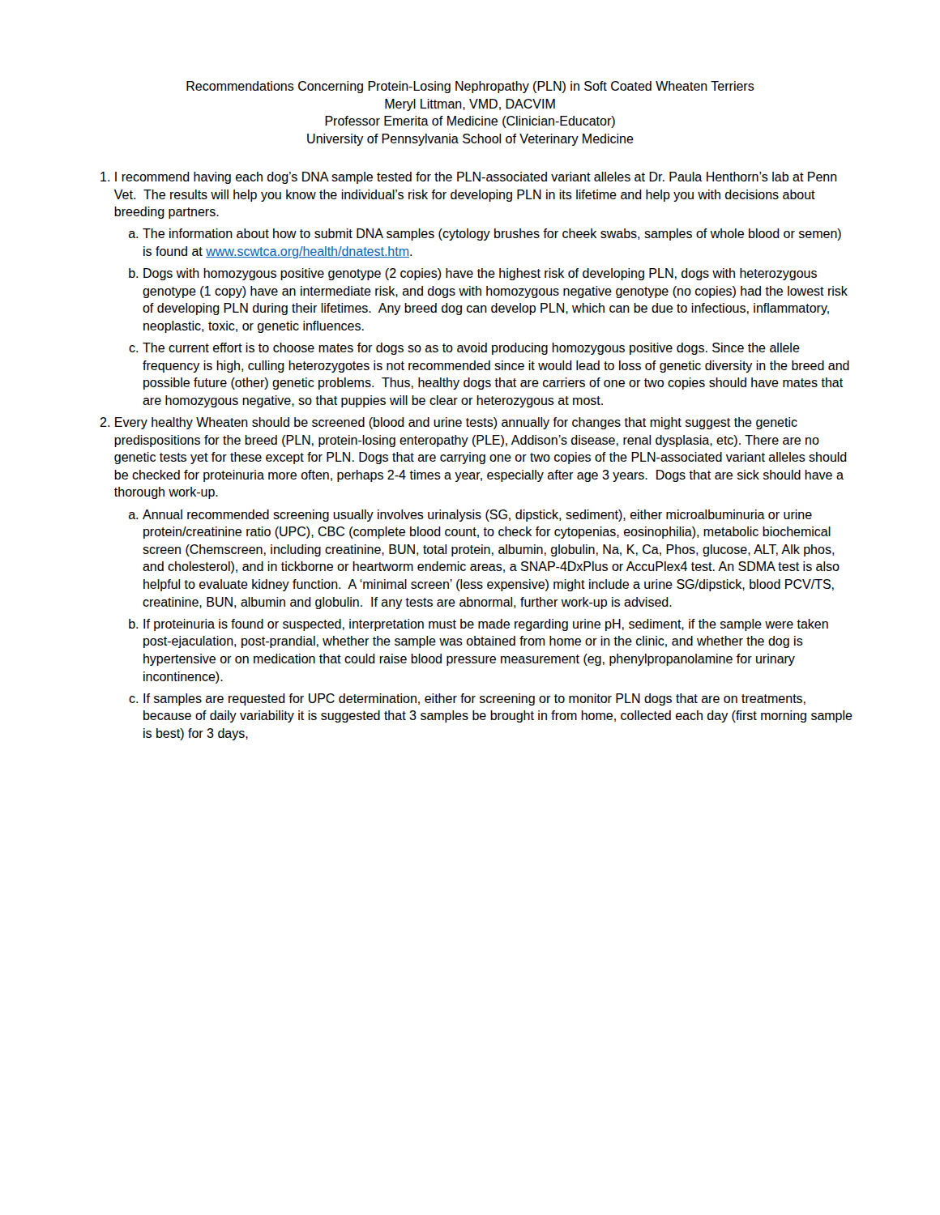Recommendations Concerning Protein-Losing Nephropathy (PLN) in Soft Coated Wheaten Terriers
Meryl Littman, VMD, DACVIM
Professor Emerita of Medicine (Clinician-Educator)
University of Pennsylvania School of Veterinary Medicine
I recommend having each dog’s DNA sample tested for the PLN-associated variant alleles at Dr. Paula Henthorn’s lab at Penn Vet. The results will help you know the individual’s risk for developing PLN in its lifetime and help you with decisions about breeding partners.
The information about how to submit DNA samples (cytology brushes for cheek swabs, samples of whole blood or semen) is found at www.scwtca.org/health/dnatest.htm.
Dogs with homozygous positive genotype (2 copies) have the highest risk of developing PLN, dogs with heterozygous genotype (1 copy) have an intermediate risk, and dogs with homozygous negative genotype (no copies) had the lowest risk of developing PLN during their lifetimes. Any breed dog can develop PLN, which can be due to infectious, inflammatory, neoplastic, toxic, or genetic influences.
The current effort is to choose mates for dogs so as to avoid producing homozygous positive dogs. Since the allele frequency is high, culling heterozygotes is not recommended since it would lead to loss of genetic diversity in the breed and possible future (other) genetic problems. Thus, healthy dogs that are carriers of one or two copies should have mates that are homozygous negative, so that puppies will be clear or heterozygous at most.
Every healthy Wheaten should be screened (blood and urine tests) annually for changes that might suggest the genetic predispositions for the breed (PLN, protein-losing enteropathy (PLE), Addison’s disease, renal dysplasia, etc). There are no genetic tests yet for these except for PLN. Dogs that are carrying one or two copies of the PLN-associated variant alleles should be checked for proteinuria more often, perhaps 2-4 times a year, especially after age 3 years. Dogs that are sick should have a thorough work-up.
Annual recommended screening usually involves urinalysis (SG, dipstick, sediment), either microalbuminuria or urine protein/creatinine ratio (UPC), CBC (complete blood count, to check for cytopenias, eosinophilia), metabolic biochemical screen (Chemscreen, including creatinine, BUN, total protein, albumin, globulin, Na, K, Ca, Phos, glucose, ALT, Alk phos, and cholesterol), and in tickborne or heartworm endemic areas, a SNAP-4DxPlus or AccuPlex4 test. An SDMA test is also helpful to evaluate kidney function. A ‘minimal screen’ (less expensive) might include a urine SG/dipstick, blood PCV/TS, creatinine, BUN, albumin and globulin. If any tests are abnormal, further work-up is advised.
If proteinuria is found or suspected, interpretation must be made regarding urine pH, sediment, if the sample were taken post-ejaculation, post-prandial, whether the sample was obtained from home or in the clinic, and whether the dog is hypertensive or on medication that could raise blood pressure measurement (eg, phenylpropanolamine for urinary incontinence).
If samples are requested for UPC determination, either for screening or to monitor PLN dogs that are on treatments, because of daily variability it is suggested that 3 samples be brought in from home, collected each day (first morning sample is best) for 3 days,